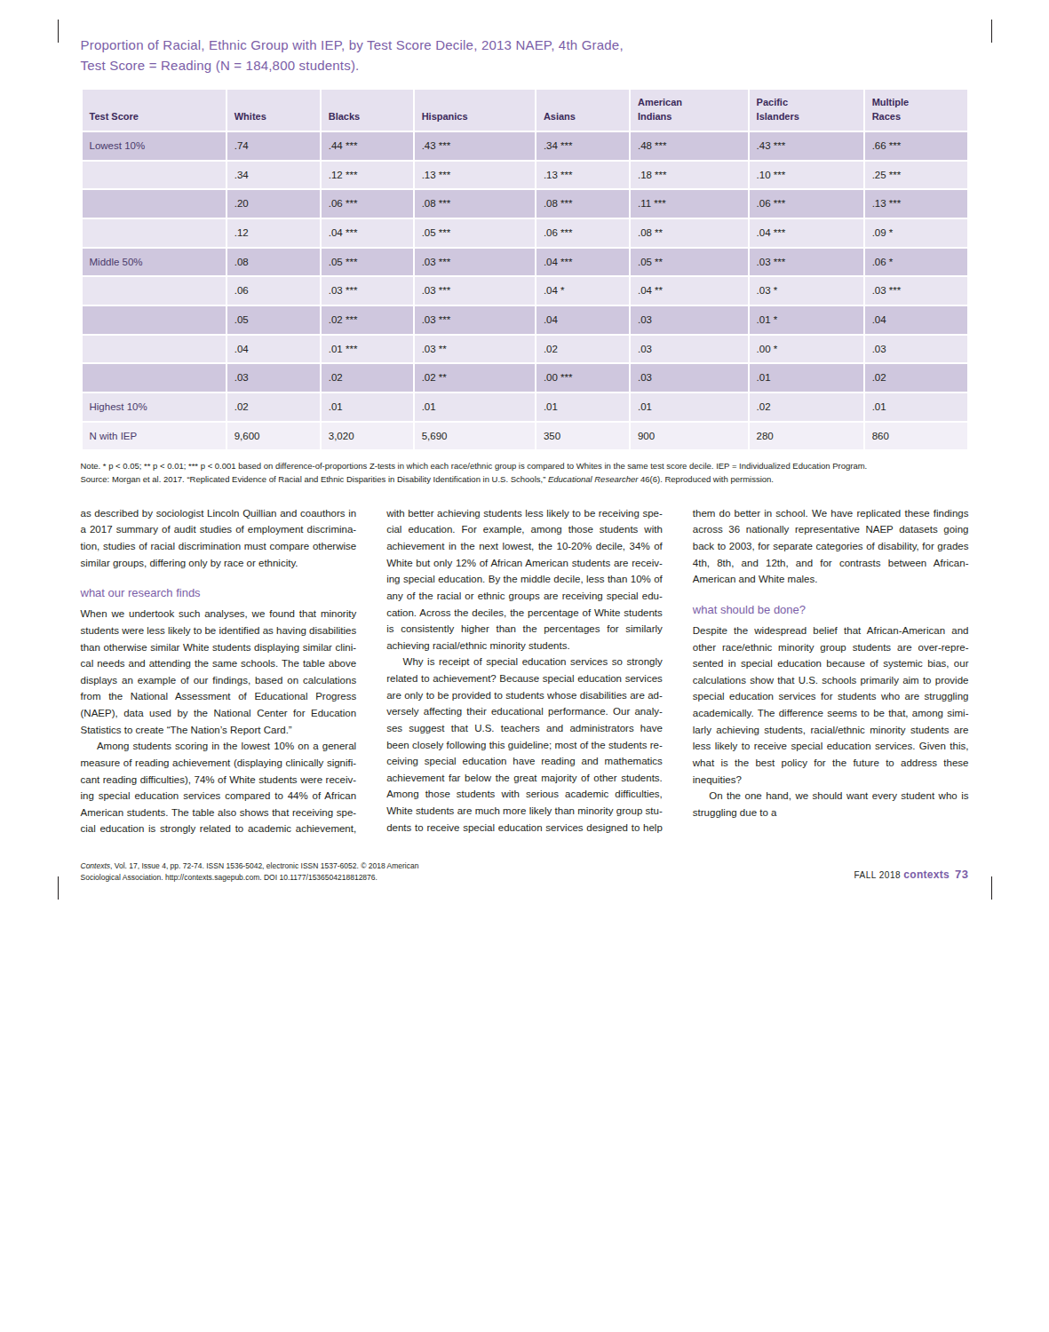Proportion of Racial, Ethnic Group with IEP, by Test Score Decile, 2013 NAEP, 4th Grade,
Test Score = Reading (N = 184,800 students).
| Test Score | Whites | Blacks | Hispanics | Asians | American Indians | Pacific Islanders | Multiple Races |
| --- | --- | --- | --- | --- | --- | --- | --- |
| Lowest 10% | .74 | .44 *** | .43 *** | .34 *** | .48 *** | .43 *** | .66 *** |
| | .34 | .12 *** | .13 *** | .13 *** | .18 *** | .10 *** | .25 *** |
| | .20 | .06 *** | .08 *** | .08 *** | .11 *** | .06 *** | .13 *** |
| | .12 | .04 *** | .05 *** | .06 *** | .08 ** | .04 *** | .09 * |
| Middle 50% | .08 | .05 *** | .03 *** | .04 *** | .05 ** | .03 *** | .06 * |
| | .06 | .03 *** | .03 *** | .04 * | .04 ** | .03 * | .03 *** |
| | .05 | .02 *** | .03 *** | .04 | .03 | .01 * | .04 |
| | .04 | .01 *** | .03 ** | .02 | .03 | .00 * | .03 |
| | .03 | .02 | .02 ** | .00 *** | .03 | .01 | .02 |
| Highest 10% | .02 | .01 | .01 | .01 | .01 | .02 | .01 |
| N with IEP | 9,600 | 3,020 | 5,690 | 350 | 900 | 280 | 860 |
Note. * p < 0.05; ** p < 0.01; *** p < 0.001 based on difference-of-proportions Z-tests in which each race/ethnic group is compared to Whites in the same test score decile. IEP = Individualized Education Program.
Source: Morgan et al. 2017. “Replicated Evidence of Racial and Ethnic Disparities in Disability Identification in U.S. Schools,” Educational Researcher 46(6). Reproduced with permission.
as described by sociologist Lincoln Quillian and coauthors in a 2017 summary of audit studies of employment discrimination, studies of racial discrimination must compare otherwise similar groups, differing only by race or ethnicity.
what our research finds
When we undertook such analyses, we found that minority students were less likely to be identified as having disabilities than otherwise similar White students displaying similar clinical needs and attending the same schools. The table above displays an example of our findings, based on calculations from the National Assessment of Educational Progress (NAEP), data used by the National Center for Education Statistics to create “The Nation’s Report Card.”
Among students scoring in the lowest 10% on a general measure of reading achievement (displaying clinically significant reading difficulties), 74% of White students were receiving special education services compared to 44% of African American students. The table also shows that receiving special education is strongly related to academic achievement, with better achieving students less likely to be receiving special education. For example, among those students with achievement in the next lowest, the 10-20% decile, 34% of White but only 12% of African American students are receiving special education. By the middle decile, less than 10% of any of the racial or ethnic groups are receiving special education. Across the deciles, the percentage of White students is consistently higher than the percentages for similarly achieving racial/ethnic minority students.
Why is receipt of special education services so strongly related to achievement? Because special education services are only to be provided to students whose disabilities are adversely affecting their educational performance. Our analyses suggest that U.S. teachers and administrators have been closely following this guideline; most of the students receiving special education have reading and mathematics achievement far below the great majority of other students. Among those students with serious academic difficulties, White students are much more likely than minority group students to receive special education services designed to help them do better in school. We have replicated these findings across 36 nationally representative NAEP datasets going back to 2003, for separate categories of disability, for grades 4th, 8th, and 12th, and for contrasts between African-American and White males.
what should be done?
Despite the widespread belief that African-American and other race/ethnic minority group students are over-represented in special education because of systemic bias, our calculations show that U.S. schools primarily aim to provide special education services for students who are struggling academically. The difference seems to be that, among similarly achieving students, racial/ethnic minority students are less likely to receive special education services. Given this, what is the best policy for the future to address these inequities?
On the one hand, we should want every student who is struggling due to a
Contexts, Vol. 17, Issue 4, pp. 72-74. ISSN 1536-5042, electronic ISSN 1537-6052. © 2018 American
Sociological Association. http://contexts.sagepub.com. DOI 10.1177/1536504218812876.
FALL 2018 contexts 73